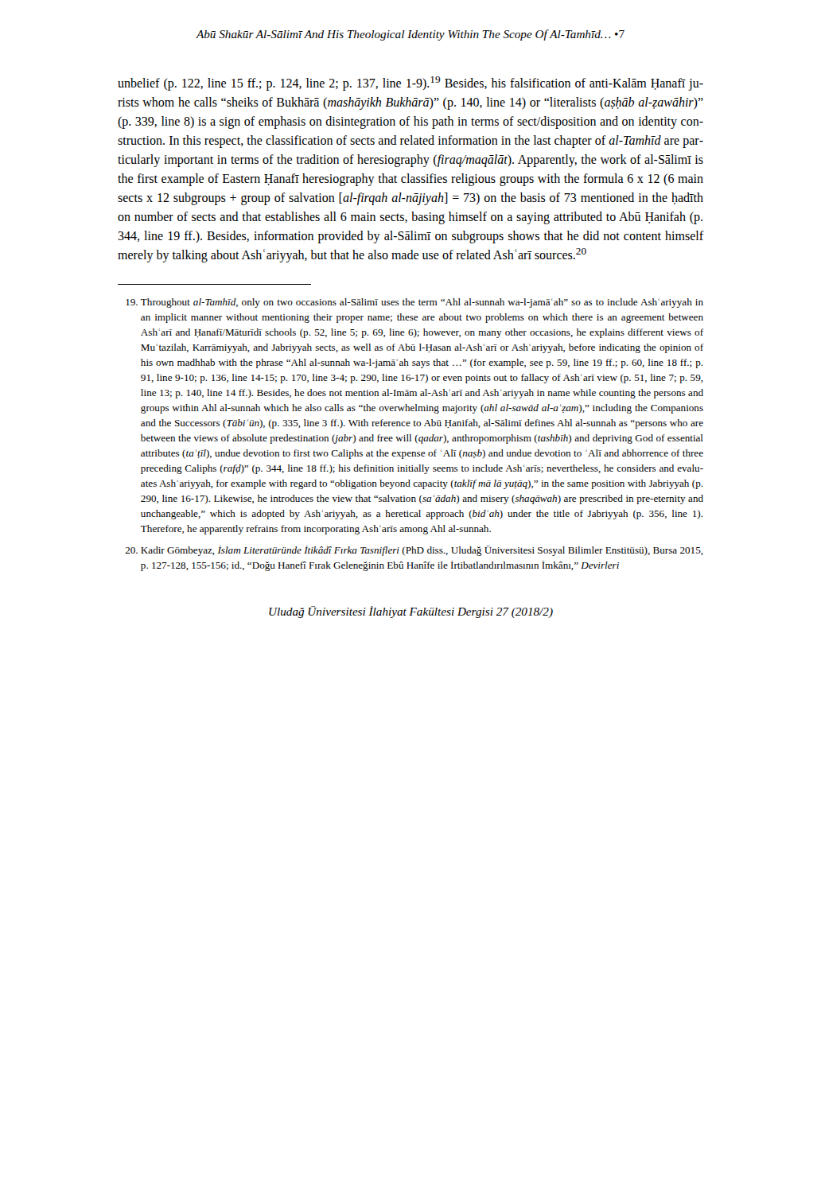Abū Shakūr Al-Sālimī And His Theological Identity Within The Scope Of Al-Tamhīd… •7
unbelief (p. 122, line 15 ff.; p. 124, line 2; p. 137, line 1-9).19 Besides, his falsification of anti-Kalām Ḥanafī jurists whom he calls “sheiks of Bukhārā (mashāyikh Bukhārā)” (p. 140, line 14) or “literalists (aṣḥāb al-ẓawāhir)” (p. 339, line 8) is a sign of emphasis on disintegration of his path in terms of sect/disposition and on identity construction. In this respect, the classification of sects and related information in the last chapter of al-Tamhīd are particularly important in terms of the tradition of heresiography (firaq/maqālāt). Apparently, the work of al-Sālimī is the first example of Eastern Ḥanafī heresiography that classifies religious groups with the formula 6 x 12 (6 main sects x 12 subgroups + group of salvation [al-firqah al-nājiyah] = 73) on the basis of 73 mentioned in the ḥadīth on number of sects and that establishes all 6 main sects, basing himself on a saying attributed to Abū Ḥanifah (p. 344, line 19 ff.). Besides, information provided by al-Sālimī on subgroups shows that he did not content himself merely by talking about Ashʿariyyah, but that he also made use of related Ashʿarī sources.20
Throughout al-Tamhīd, only on two occasions al-Sālimī uses the term “Ahl al-sunnah wa-l-jamāʿah” so as to include Ashʿariyyah in an implicit manner without mentioning their proper name; these are about two problems on which there is an agreement between Ashʿarī and Ḥanafī/Māturīdī schools (p. 52, line 5; p. 69, line 6); however, on many other occasions, he explains different views of Muʿtazilah, Karrāmiyyah, and Jabriyyah sects, as well as of Abū l-Ḥasan al-Ashʿarī or Ashʿariyyah, before indicating the opinion of his own madhhab with the phrase “Ahl al-sunnah wa-l-jamāʿah says that …” (for example, see p. 59, line 19 ff.; p. 60, line 18 ff.; p. 91, line 9-10; p. 136, line 14-15; p. 170, line 3-4; p. 290, line 16-17) or even points out to fallacy of Ashʿarī view (p. 51, line 7; p. 59, line 13; p. 140, line 14 ff.). Besides, he does not mention al-Imām al-Ashʿarī and Ashʿariyyah in name while counting the persons and groups within Ahl al-sunnah which he also calls as “the overwhelming majority (ahl al-sawād al-aʿẓam),” including the Companions and the Successors (Tābiʿūn), (p. 335, line 3 ff.). With reference to Abū Ḥanifah, al-Sālimī defines Ahl al-sunnah as “persons who are between the views of absolute predestination (jabr) and free will (qadar), anthropomorphism (tashbīh) and depriving God of essential attributes (taʿṭīl), undue devotion to first two Caliphs at the expense of ʿAlī (naṣb) and undue devotion to ʿAlī and abhorrence of three preceding Caliphs (rafḍ)” (p. 344, line 18 ff.); his definition initially seems to include Ashʿarīs; nevertheless, he considers and evaluates Ashʿariyyah, for example with regard to “obligation beyond capacity (taklīf mā lā yuṭāq),” in the same position with Jabriyyah (p. 290, line 16-17). Likewise, he introduces the view that “salvation (saʿādah) and misery (shaqāwah) are prescribed in pre-eternity and unchangeable,” which is adopted by Ashʿariyyah, as a heretical approach (bidʿah) under the title of Jabriyyah (p. 356, line 1). Therefore, he apparently refrains from incorporating Ashʿarīs among Ahl al-sunnah.
Kadir Gömbeyaz, İslam Literatüründe İtikâdî Fırka Tasnifleri (PhD diss., Uludağ Üniversitesi Sosyal Bilimler Enstitüsü), Bursa 2015, p. 127-128, 155-156; id., “Doğu Hanefî Fırak Geleneğinin Ebû Hanîfe ile İrtibatlandırılmasının İmkânı,” Devirleri
Uludağ Üniversitesi İlahiyat Fakültesi Dergisi 27 (2018/2)